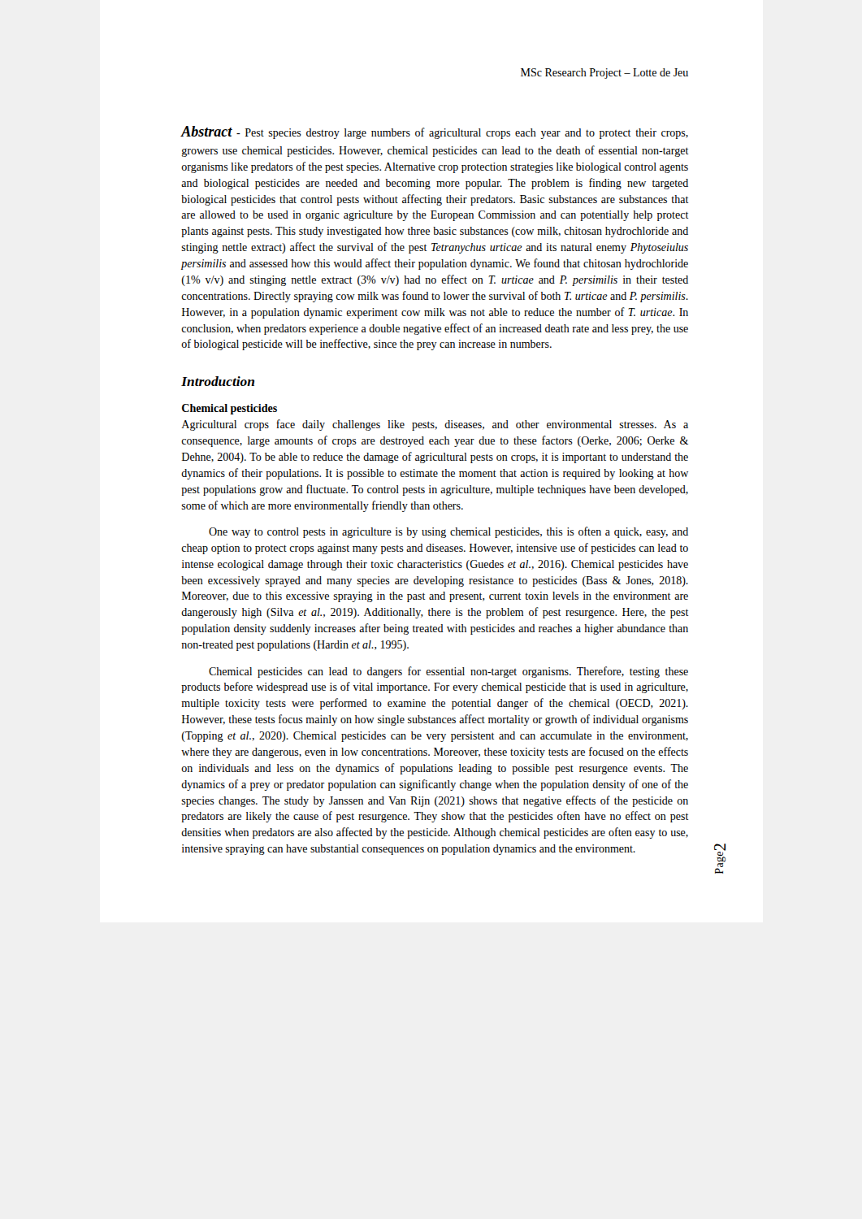MSc Research Project – Lotte de Jeu
Abstract - Pest species destroy large numbers of agricultural crops each year and to protect their crops, growers use chemical pesticides. However, chemical pesticides can lead to the death of essential non-target organisms like predators of the pest species. Alternative crop protection strategies like biological control agents and biological pesticides are needed and becoming more popular. The problem is finding new targeted biological pesticides that control pests without affecting their predators. Basic substances are substances that are allowed to be used in organic agriculture by the European Commission and can potentially help protect plants against pests. This study investigated how three basic substances (cow milk, chitosan hydrochloride and stinging nettle extract) affect the survival of the pest Tetranychus urticae and its natural enemy Phytoseiulus persimilis and assessed how this would affect their population dynamic. We found that chitosan hydrochloride (1% v/v) and stinging nettle extract (3% v/v) had no effect on T. urticae and P. persimilis in their tested concentrations. Directly spraying cow milk was found to lower the survival of both T. urticae and P. persimilis. However, in a population dynamic experiment cow milk was not able to reduce the number of T. urticae. In conclusion, when predators experience a double negative effect of an increased death rate and less prey, the use of biological pesticide will be ineffective, since the prey can increase in numbers.
Introduction
Chemical pesticides
Agricultural crops face daily challenges like pests, diseases, and other environmental stresses. As a consequence, large amounts of crops are destroyed each year due to these factors (Oerke, 2006; Oerke & Dehne, 2004). To be able to reduce the damage of agricultural pests on crops, it is important to understand the dynamics of their populations. It is possible to estimate the moment that action is required by looking at how pest populations grow and fluctuate. To control pests in agriculture, multiple techniques have been developed, some of which are more environmentally friendly than others.
One way to control pests in agriculture is by using chemical pesticides, this is often a quick, easy, and cheap option to protect crops against many pests and diseases. However, intensive use of pesticides can lead to intense ecological damage through their toxic characteristics (Guedes et al., 2016). Chemical pesticides have been excessively sprayed and many species are developing resistance to pesticides (Bass & Jones, 2018). Moreover, due to this excessive spraying in the past and present, current toxin levels in the environment are dangerously high (Silva et al., 2019). Additionally, there is the problem of pest resurgence. Here, the pest population density suddenly increases after being treated with pesticides and reaches a higher abundance than non-treated pest populations (Hardin et al., 1995).
Chemical pesticides can lead to dangers for essential non-target organisms. Therefore, testing these products before widespread use is of vital importance. For every chemical pesticide that is used in agriculture, multiple toxicity tests were performed to examine the potential danger of the chemical (OECD, 2021). However, these tests focus mainly on how single substances affect mortality or growth of individual organisms (Topping et al., 2020). Chemical pesticides can be very persistent and can accumulate in the environment, where they are dangerous, even in low concentrations. Moreover, these toxicity tests are focused on the effects on individuals and less on the dynamics of populations leading to possible pest resurgence events. The dynamics of a prey or predator population can significantly change when the population density of one of the species changes. The study by Janssen and Van Rijn (2021) shows that negative effects of the pesticide on predators are likely the cause of pest resurgence. They show that the pesticides often have no effect on pest densities when predators are also affected by the pesticide. Although chemical pesticides are often easy to use, intensive spraying can have substantial consequences on population dynamics and the environment.
Page2